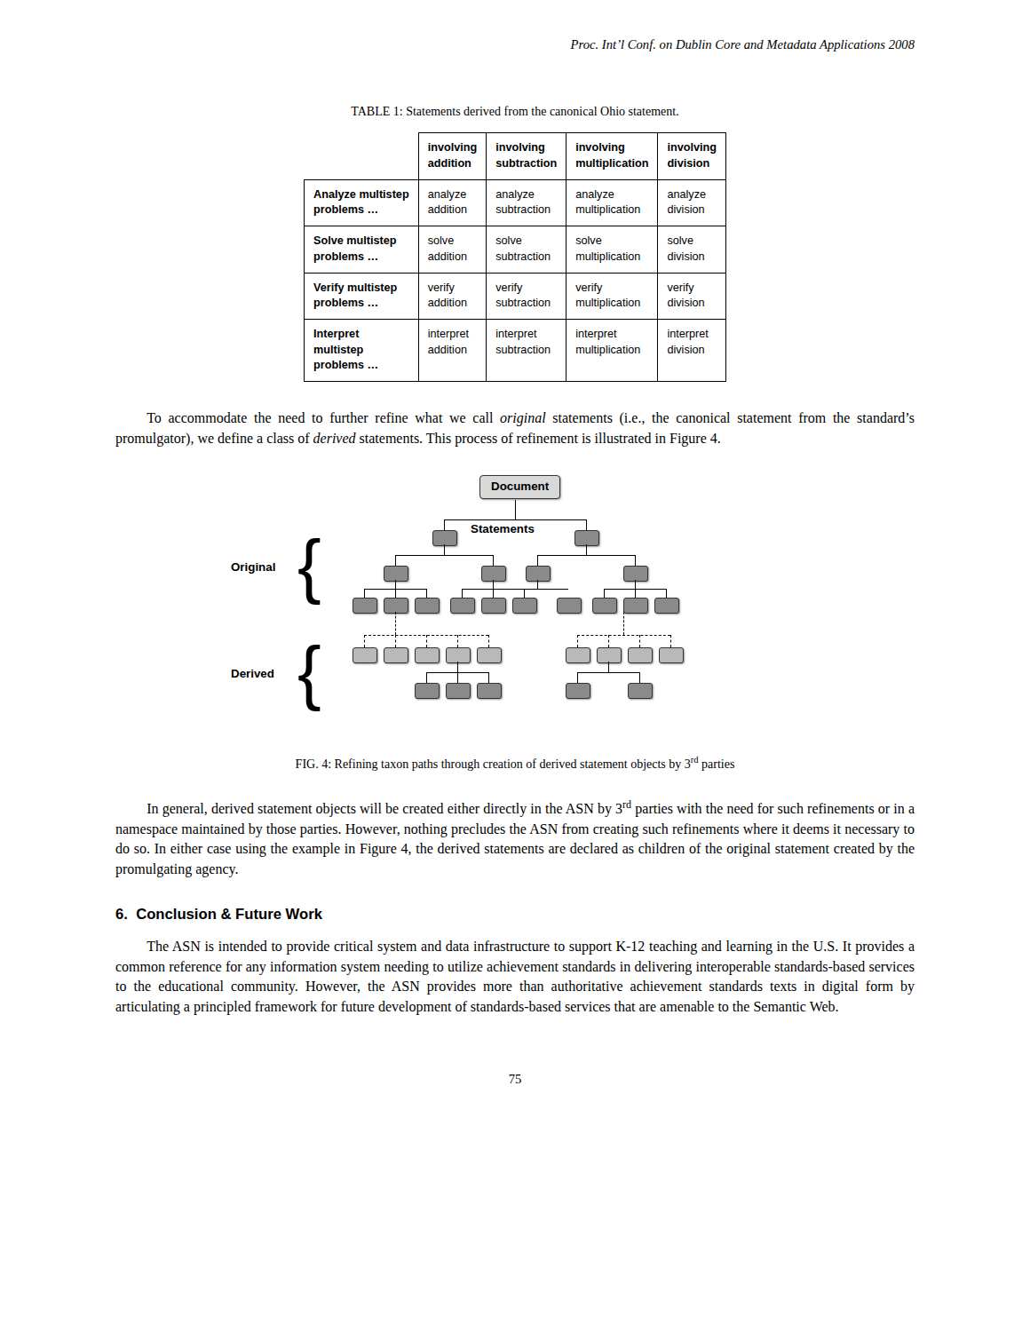Proc. Int’l Conf. on Dublin Core and Metadata Applications 2008
TABLE 1: Statements derived from the canonical Ohio statement.
| | involving addition | involving subtraction | involving multiplication | involving division |
| Analyze multistep problems … | analyze addition | analyze subtraction | analyze multiplication | analyze division |
| Solve multistep problems … | solve addition | solve subtraction | solve multiplication | solve division |
| Verify multistep problems … | verify addition | verify subtraction | verify multiplication | verify division |
| Interpret multistep problems … | interpret addition | interpret subtraction | interpret multiplication | interpret division |
To accommodate the need to further refine what we call original statements (i.e., the canonical statement from the standard’s promulgator), we define a class of derived statements. This process of refinement is illustrated in Figure 4.
Document
Statements
Original
Derived
{
{
FIG. 4: Refining taxon paths through creation of derived statement objects by 3rd parties
In general, derived statement objects will be created either directly in the ASN by 3rd parties with the need for such refinements or in a namespace maintained by those parties. However, nothing precludes the ASN from creating such refinements where it deems it necessary to do so. In either case using the example in Figure 4, the derived statements are declared as children of the original statement created by the promulgating agency.
6. Conclusion & Future Work
The ASN is intended to provide critical system and data infrastructure to support K-12 teaching and learning in the U.S. It provides a common reference for any information system needing to utilize achievement standards in delivering interoperable standards-based services to the educational community. However, the ASN provides more than authoritative achievement standards texts in digital form by articulating a principled framework for future development of standards-based services that are amenable to the Semantic Web.
75